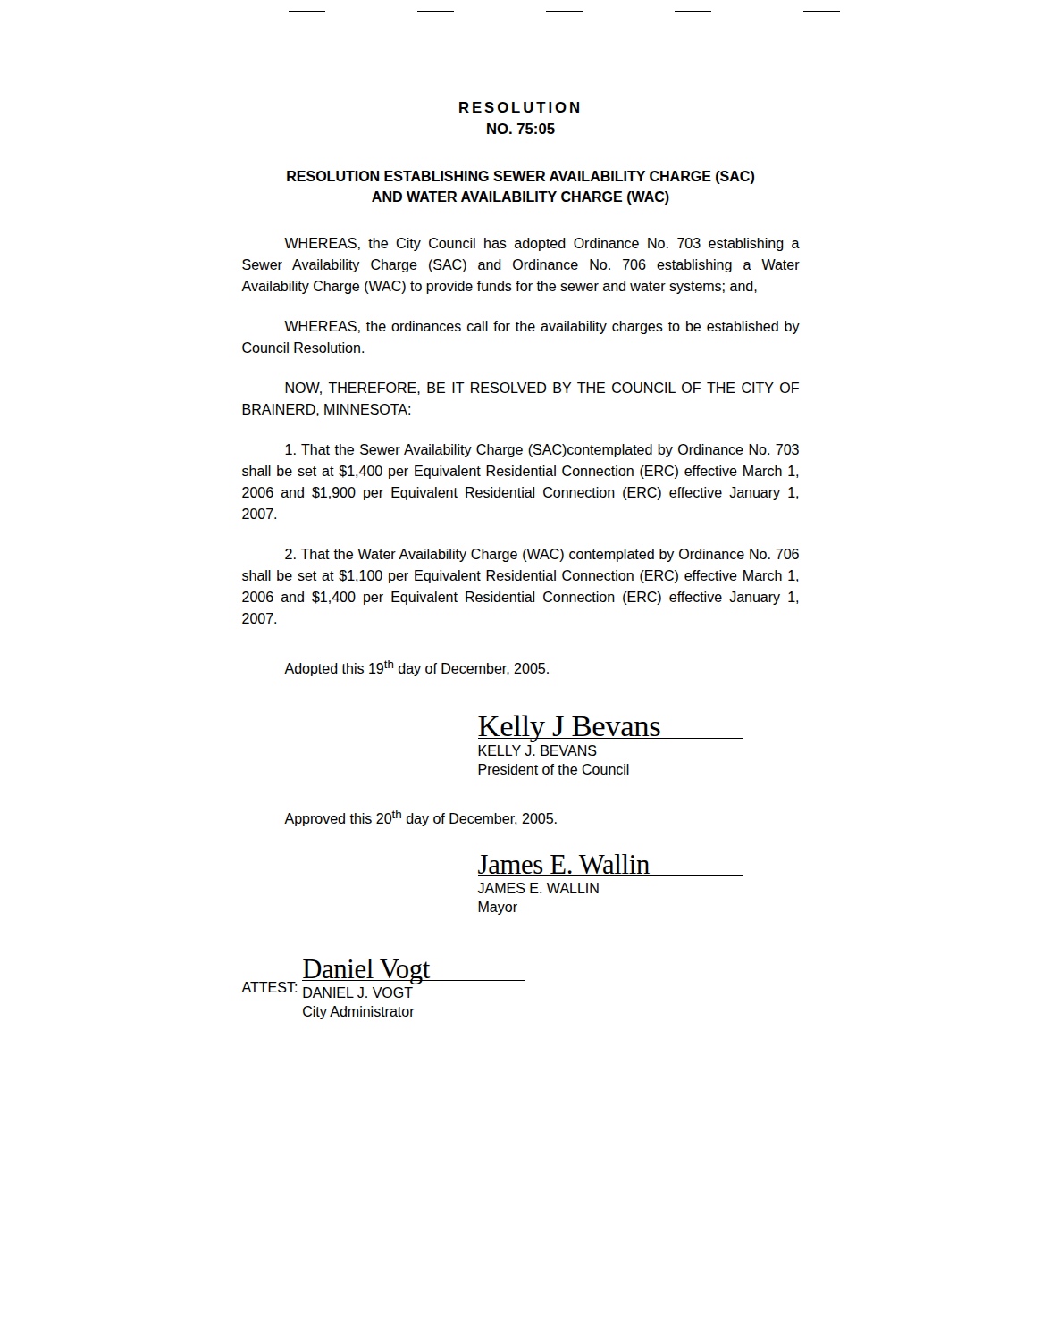RESOLUTION
NO. 75:05
RESOLUTION ESTABLISHING SEWER AVAILABILITY CHARGE (SAC)
AND WATER AVAILABILITY CHARGE (WAC)
WHEREAS, the City Council has adopted Ordinance No. 703 establishing a Sewer Availability Charge (SAC) and Ordinance No. 706 establishing a Water Availability Charge (WAC) to provide funds for the sewer and water systems; and,
WHEREAS, the ordinances call for the availability charges to be established by Council Resolution.
NOW, THEREFORE, BE IT RESOLVED BY THE COUNCIL OF THE CITY OF BRAINERD, MINNESOTA:
1. That the Sewer Availability Charge (SAC)contemplated by Ordinance No. 703 shall be set at $1,400 per Equivalent Residential Connection (ERC) effective March 1, 2006 and $1,900 per Equivalent Residential Connection (ERC) effective January 1, 2007.
2. That the Water Availability Charge (WAC) contemplated by Ordinance No. 706 shall be set at $1,100 per Equivalent Residential Connection (ERC) effective March 1, 2006 and $1,400 per Equivalent Residential Connection (ERC) effective January 1, 2007.
Adopted this 19th day of December, 2005.
Kelly J Bevans
KELLY J. BEVANS
President of the Council
Approved this 20th day of December, 2005.
James E. Wallin
JAMES E. WALLIN
Mayor
ATTEST:
Daniel Vogt
DANIEL J. VOGT
City Administrator